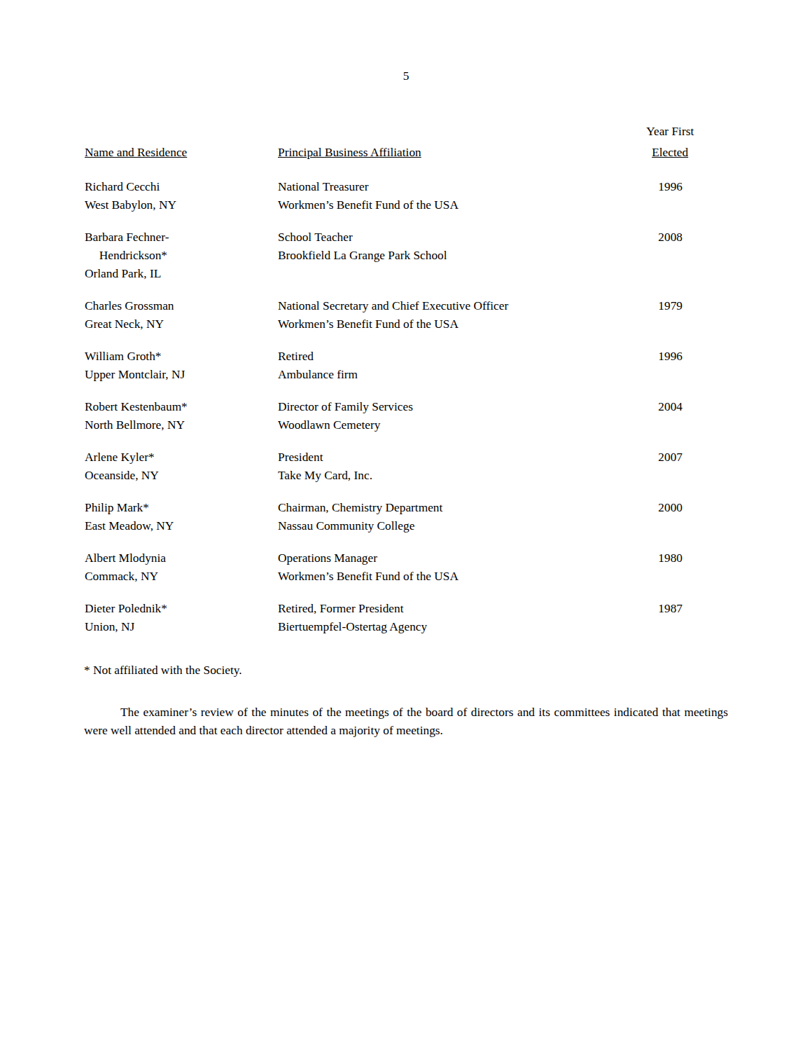5
| | | Year First |
| --- | --- | --- |
| Name and Residence | Principal Business Affiliation | Elected |
| Richard Cecchi West Babylon, NY | National Treasurer Workmen’s Benefit Fund of the USA | 1996 |
| Barbara Fechner- Hendrickson* Orland Park, IL | School Teacher Brookfield La Grange Park School | 2008 |
| Charles Grossman Great Neck, NY | National Secretary and Chief Executive Officer Workmen’s Benefit Fund of the USA | 1979 |
| William Groth* Upper Montclair, NJ | Retired Ambulance firm | 1996 |
| Robert Kestenbaum* North Bellmore, NY | Director of Family Services Woodlawn Cemetery | 2004 |
| Arlene Kyler* Oceanside, NY | President Take My Card, Inc. | 2007 |
| Philip Mark* East Meadow, NY | Chairman, Chemistry Department Nassau Community College | 2000 |
| Albert Mlodynia Commack, NY | Operations Manager Workmen’s Benefit Fund of the USA | 1980 |
| Dieter Polednik* Union, NJ | Retired, Former President Biertuempfel-Ostertag Agency | 1987 |
* Not affiliated with the Society.
The examiner’s review of the minutes of the meetings of the board of directors and its committees indicated that meetings were well attended and that each director attended a majority of meetings.